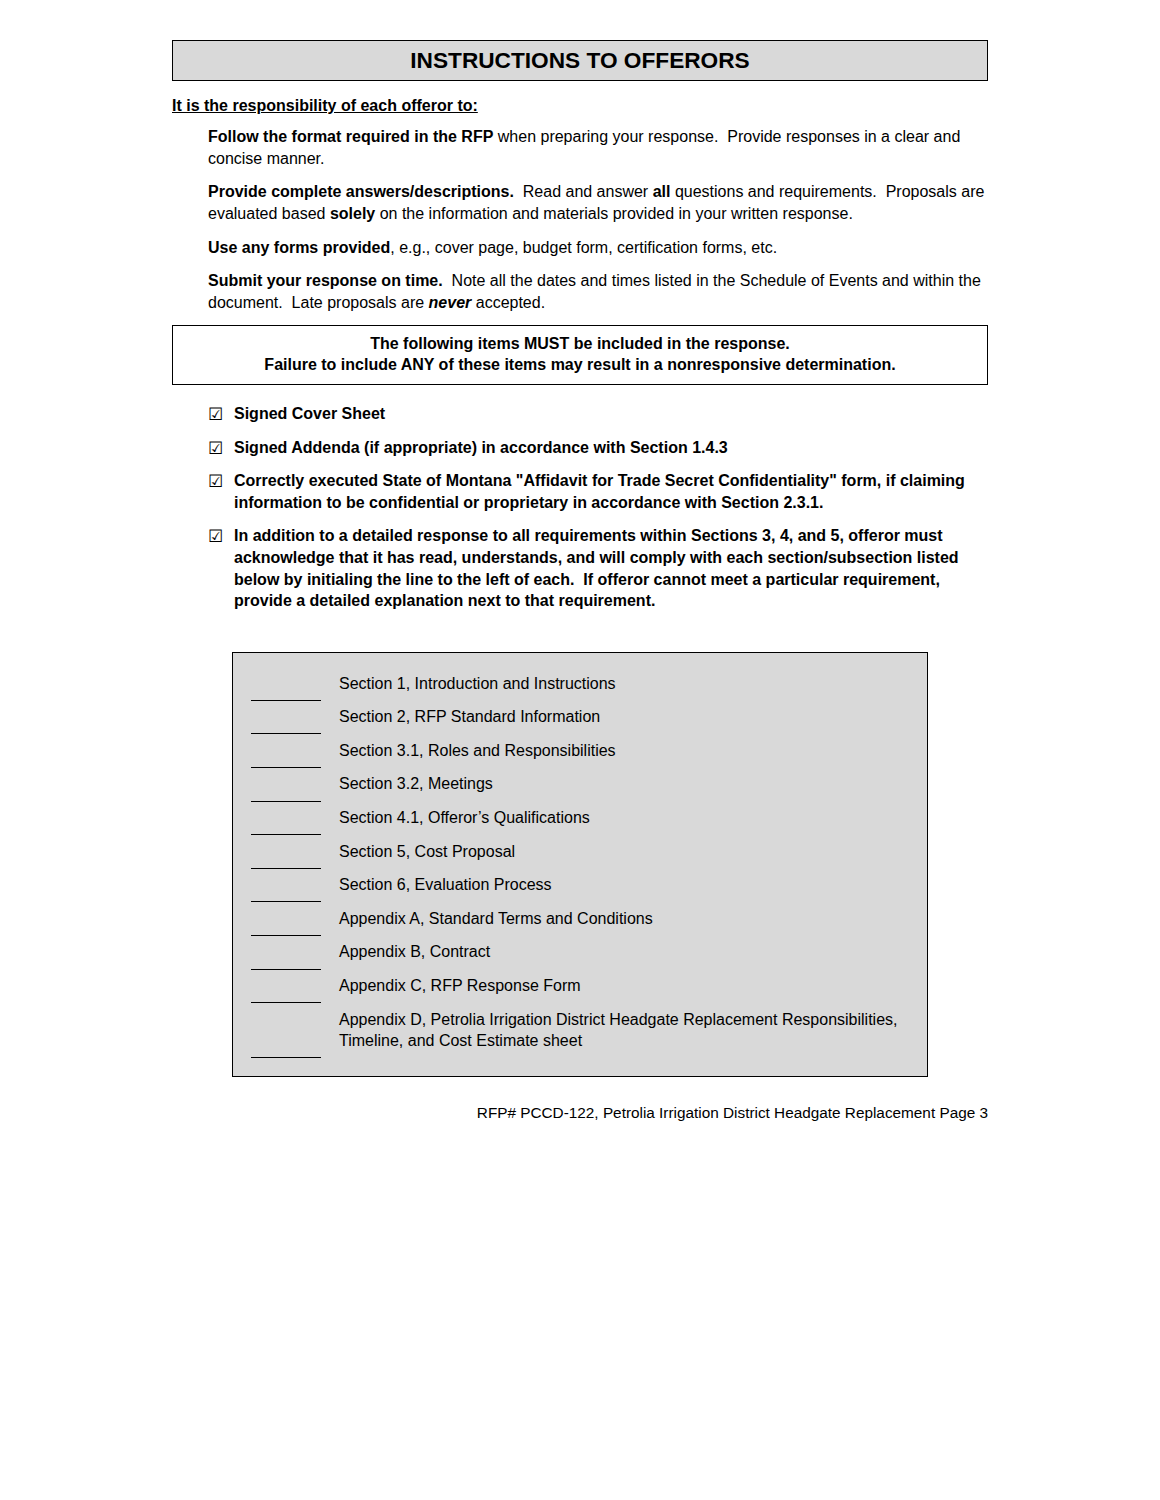INSTRUCTIONS TO OFFERORS
It is the responsibility of each offeror to:
Follow the format required in the RFP when preparing your response. Provide responses in a clear and concise manner.
Provide complete answers/descriptions. Read and answer all questions and requirements. Proposals are evaluated based solely on the information and materials provided in your written response.
Use any forms provided, e.g., cover page, budget form, certification forms, etc.
Submit your response on time. Note all the dates and times listed in the Schedule of Events and within the document. Late proposals are never accepted.
The following items MUST be included in the response.
Failure to include ANY of these items may result in a nonresponsive determination.
Signed Cover Sheet
Signed Addenda (if appropriate) in accordance with Section 1.4.3
Correctly executed State of Montana "Affidavit for Trade Secret Confidentiality" form, if claiming information to be confidential or proprietary in accordance with Section 2.3.1.
In addition to a detailed response to all requirements within Sections 3, 4, and 5, offeror must acknowledge that it has read, understands, and will comply with each section/subsection listed below by initialing the line to the left of each. If offeror cannot meet a particular requirement, provide a detailed explanation next to that requirement.
| | | Section 1, Introduction and Instructions |
| | | Section 2, RFP Standard Information |
| | | Section 3.1, Roles and Responsibilities |
| | | Section 3.2, Meetings |
| | | Section 4.1, Offeror’s Qualifications |
| | | Section 5, Cost Proposal |
| | | Section 6, Evaluation Process |
| | | Appendix A, Standard Terms and Conditions |
| | | Appendix B, Contract |
| | | Appendix C, RFP Response Form |
| | | Appendix D, Petrolia Irrigation District Headgate Replacement Responsibilities, Timeline, and Cost Estimate sheet |
RFP# PCCD-122, Petrolia Irrigation District Headgate Replacement Page 3